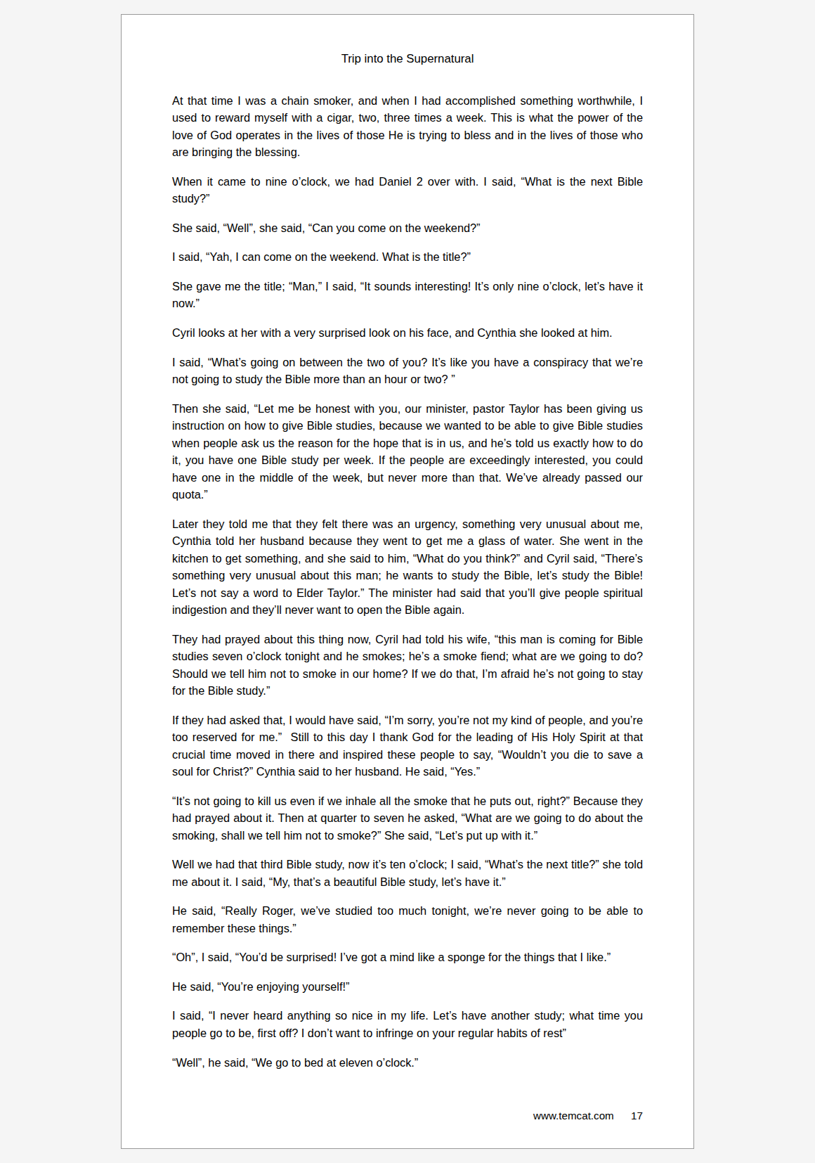Trip into the Supernatural
At that time I was a chain smoker, and when I had accomplished something worthwhile, I used to reward myself with a cigar, two, three times a week. This is what the power of the love of God operates in the lives of those He is trying to bless and in the lives of those who are bringing the blessing.
When it came to nine o’clock, we had Daniel 2 over with. I said, “What is the next Bible study?”
She said, “Well”, she said, “Can you come on the weekend?”
I said, “Yah, I can come on the weekend. What is the title?”
She gave me the title; “Man,” I said, “It sounds interesting! It’s only nine o’clock, let’s have it now.”
Cyril looks at her with a very surprised look on his face, and Cynthia she looked at him.
I said, “What’s going on between the two of you? It’s like you have a conspiracy that we’re not going to study the Bible more than an hour or two? ”
Then she said, “Let me be honest with you, our minister, pastor Taylor has been giving us instruction on how to give Bible studies, because we wanted to be able to give Bible studies when people ask us the reason for the hope that is in us, and he’s told us exactly how to do it, you have one Bible study per week. If the people are exceedingly interested, you could have one in the middle of the week, but never more than that. We’ve already passed our quota.”
Later they told me that they felt there was an urgency, something very unusual about me, Cynthia told her husband because they went to get me a glass of water. She went in the kitchen to get something, and she said to him, “What do you think?” and Cyril said, “There’s something very unusual about this man; he wants to study the Bible, let’s study the Bible! Let’s not say a word to Elder Taylor.” The minister had said that you’ll give people spiritual indigestion and they’ll never want to open the Bible again.
They had prayed about this thing now, Cyril had told his wife, “this man is coming for Bible studies seven o’clock tonight and he smokes; he’s a smoke fiend; what are we going to do? Should we tell him not to smoke in our home? If we do that, I’m afraid he’s not going to stay for the Bible study.”
If they had asked that, I would have said, “I’m sorry, you’re not my kind of people, and you’re too reserved for me.” Still to this day I thank God for the leading of His Holy Spirit at that crucial time moved in there and inspired these people to say, “Wouldn’t you die to save a soul for Christ?” Cynthia said to her husband. He said, “Yes.”
“It’s not going to kill us even if we inhale all the smoke that he puts out, right?” Because they had prayed about it. Then at quarter to seven he asked, “What are we going to do about the smoking, shall we tell him not to smoke?” She said, “Let’s put up with it.”
Well we had that third Bible study, now it’s ten o’clock; I said, “What’s the next title?” she told me about it. I said, “My, that’s a beautiful Bible study, let’s have it.”
He said, “Really Roger, we’ve studied too much tonight, we’re never going to be able to remember these things.”
“Oh”, I said, “You’d be surprised! I’ve got a mind like a sponge for the things that I like.”
He said, “You’re enjoying yourself!”
I said, “I never heard anything so nice in my life. Let’s have another study; what time you people go to be, first off? I don’t want to infringe on your regular habits of rest”
“Well”, he said, “We go to bed at eleven o’clock.”
www.temcat.com17